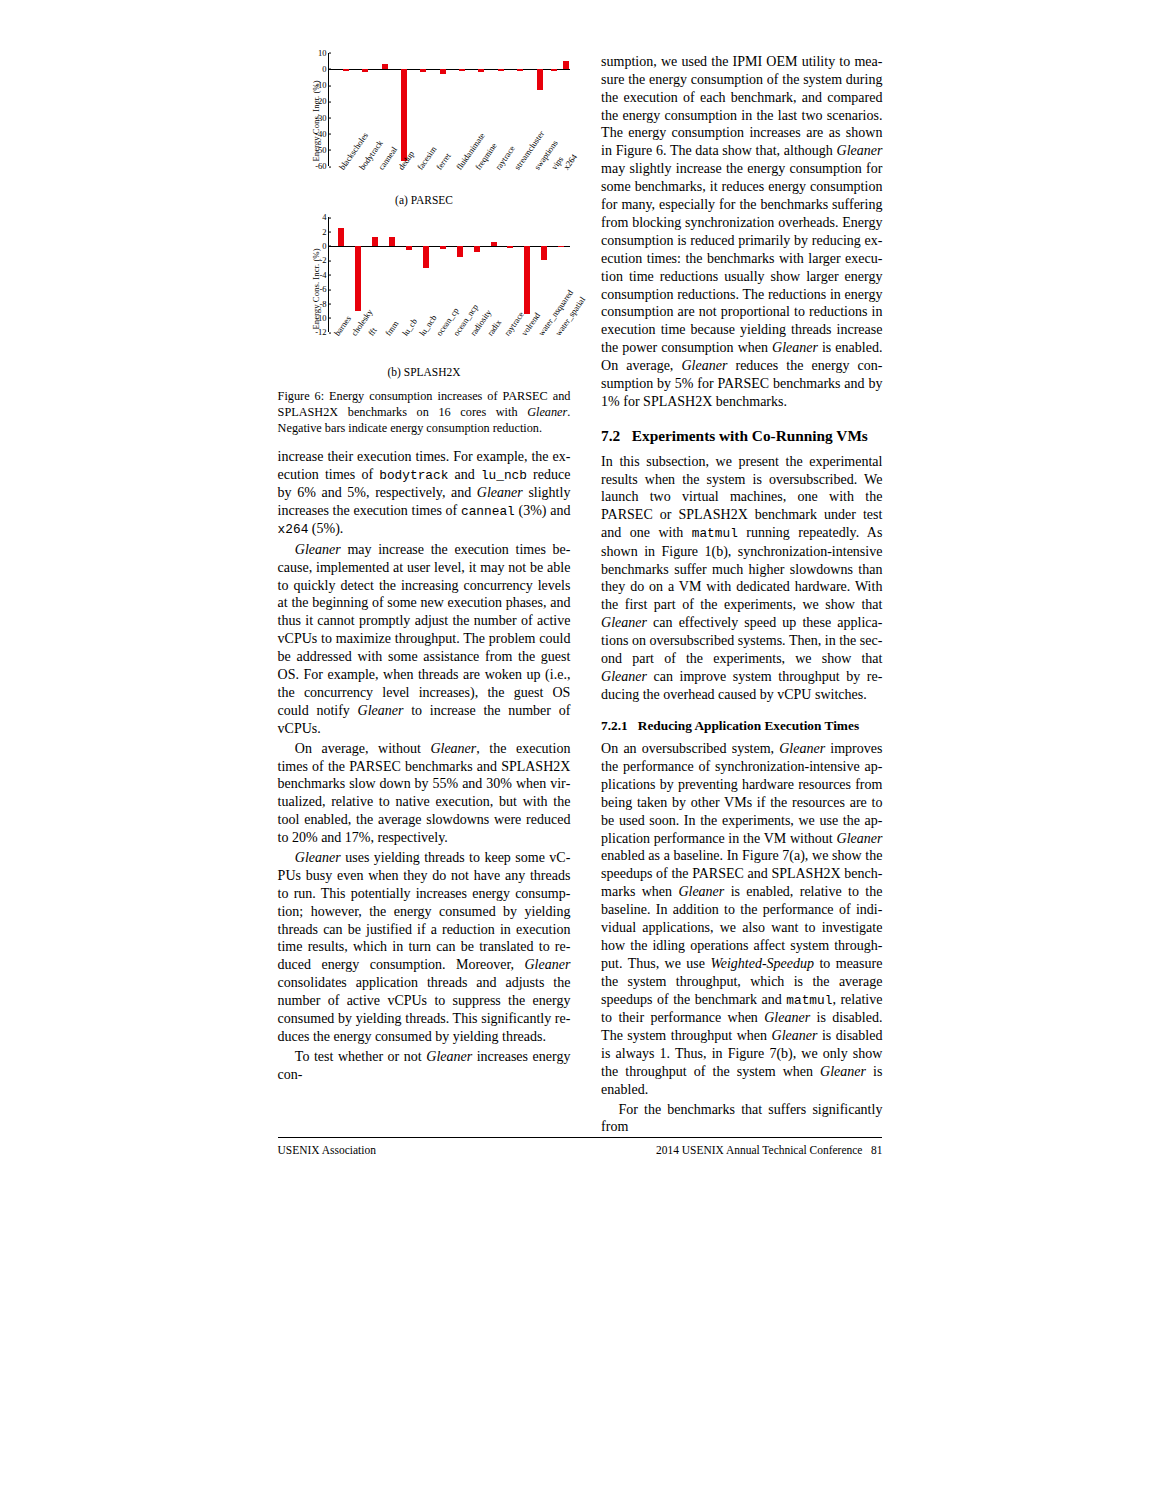Energy Cons. Incr. (%)
10
0
-10
-20
-30
-40
-50
-60
blackscholes
bodytrack
canneal
dedup
facesim
ferret
fluidanimate
freqmine
raytrace
streamcluster
swaptions
vips
x264
(a) PARSEC
Energy Cons. Incr. (%)
4
2
0
-2
-4
-6
-8
-10
-12
barnes
cholesky
fft
fmm
lu_cb
lu_ncb
ocean_cp
ocean_ncp
radiosity
radix
raytrace
volrend
water_nsquared
water_spatial
(b) SPLASH2X
Figure 6: Energy consumption increases of PARSEC and SPLASH2X benchmarks on 16 cores with Gleaner. Negative bars indicate energy consumption reduction.
increase their execution times. For example, the execution times of bodytrack and lu_ncb reduce by 6% and 5%, respectively, and Gleaner slightly increases the execution times of canneal (3%) and x264 (5%).
Gleaner may increase the execution times because, implemented at user level, it may not be able to quickly detect the increasing concurrency levels at the beginning of some new execution phases, and thus it cannot promptly adjust the number of active vCPUs to maximize throughput. The problem could be addressed with some assistance from the guest OS. For example, when threads are woken up (i.e., the concurrency level increases), the guest OS could notify Gleaner to increase the number of vCPUs.
On average, without Gleaner, the execution times of the PARSEC benchmarks and SPLASH2X benchmarks slow down by 55% and 30% when virtualized, relative to native execution, but with the tool enabled, the average slowdowns were reduced to 20% and 17%, respectively.
Gleaner uses yielding threads to keep some vCPUs busy even when they do not have any threads to run. This potentially increases energy consumption; however, the energy consumed by yielding threads can be justified if a reduction in execution time results, which in turn can be translated to reduced energy consumption. Moreover, Gleaner consolidates application threads and adjusts the number of active vCPUs to suppress the energy consumed by yielding threads. This significantly reduces the energy consumed by yielding threads.
To test whether or not Gleaner increases energy con-
sumption, we used the IPMI OEM utility to measure the energy consumption of the system during the execution of each benchmark, and compared the energy consumption in the last two scenarios. The energy consumption increases are as shown in Figure 6. The data show that, although Gleaner may slightly increase the energy consumption for some benchmarks, it reduces energy consumption for many, especially for the benchmarks suffering from blocking synchronization overheads. Energy consumption is reduced primarily by reducing execution times: the benchmarks with larger execution time reductions usually show larger energy consumption reductions. The reductions in energy consumption are not proportional to reductions in execution time because yielding threads increase the power consumption when Gleaner is enabled. On average, Gleaner reduces the energy consumption by 5% for PARSEC benchmarks and by 1% for SPLASH2X benchmarks.
7.2 Experiments with Co-Running VMs
In this subsection, we present the experimental results when the system is oversubscribed. We launch two virtual machines, one with the PARSEC or SPLASH2X benchmark under test and one with matmul running repeatedly. As shown in Figure 1(b), synchronization-intensive benchmarks suffer much higher slowdowns than they do on a VM with dedicated hardware. With the first part of the experiments, we show that Gleaner can effectively speed up these applications on oversubscribed systems. Then, in the second part of the experiments, we show that Gleaner can improve system throughput by reducing the overhead caused by vCPU switches.
7.2.1 Reducing Application Execution Times
On an oversubscribed system, Gleaner improves the performance of synchronization-intensive applications by preventing hardware resources from being taken by other VMs if the resources are to be used soon. In the experiments, we use the application performance in the VM without Gleaner enabled as a baseline. In Figure 7(a), we show the speedups of the PARSEC and SPLASH2X benchmarks when Gleaner is enabled, relative to the baseline. In addition to the performance of individual applications, we also want to investigate how the idling operations affect system throughput. Thus, we use Weighted-Speedup to measure the system throughput, which is the average speedups of the benchmark and matmul, relative to their performance when Gleaner is disabled. The system throughput when Gleaner is disabled is always 1. Thus, in Figure 7(b), we only show the throughput of the system when Gleaner is enabled.
For the benchmarks that suffers significantly from
USENIX Association
2014 USENIX Annual Technical Conference 81